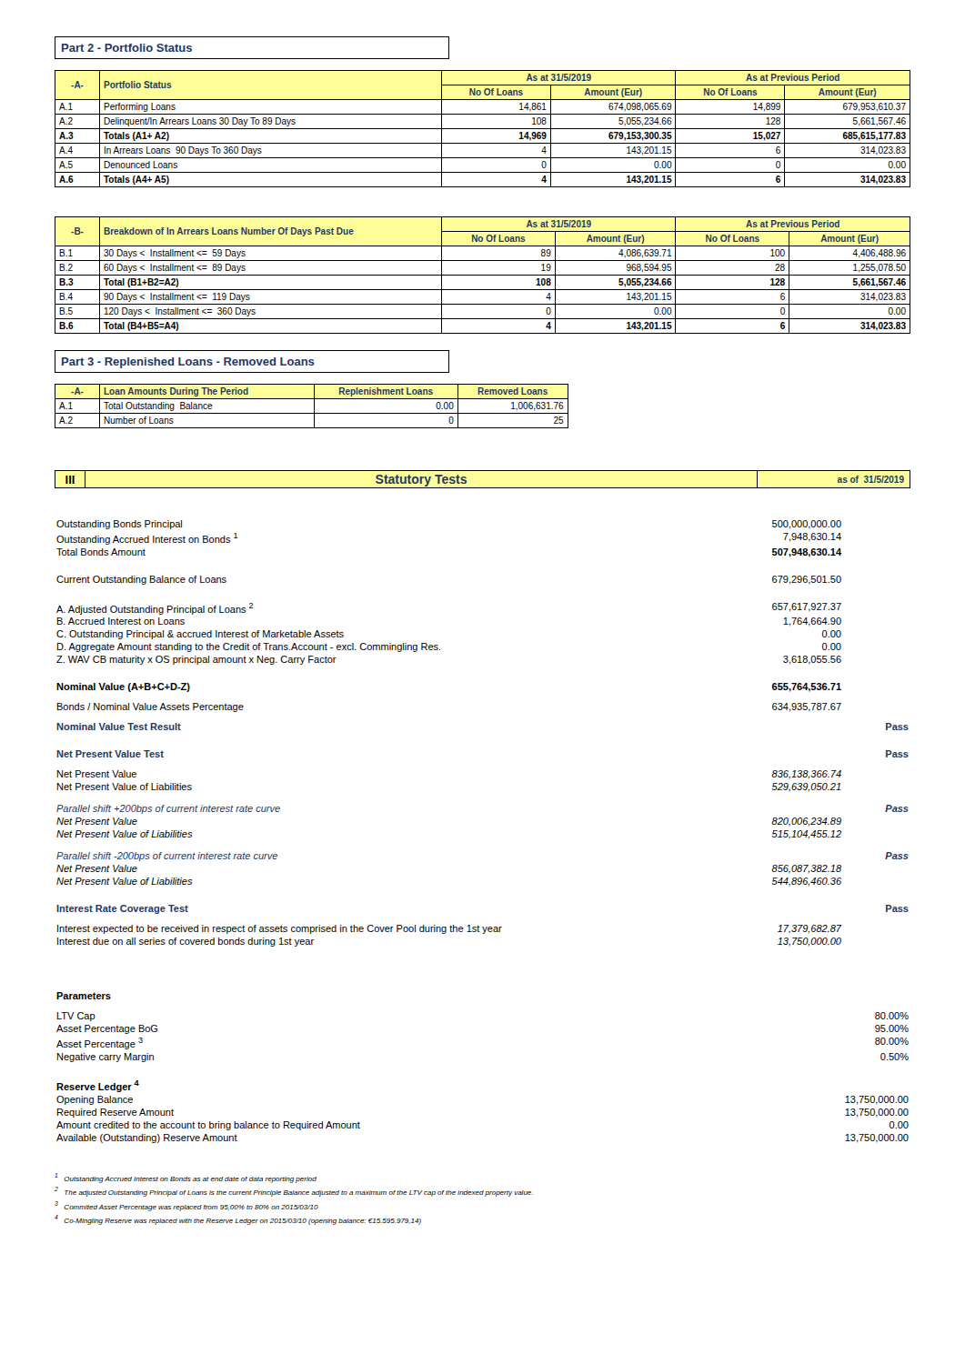Part 2 - Portfolio Status
| -A- | Portfolio Status | As at 31/5/2019 | As at Previous Period |
| --- | --- | --- | --- |
| No Of Loans | Amount (Eur) | No Of Loans | Amount (Eur) |
| A.1 | Performing Loans | 14,861 | 674,098,065.69 | 14,899 | 679,953,610.37 |
| A.2 | Delinquent/In Arrears Loans 30 Day To 89 Days | 108 | 5,055,234.66 | 128 | 5,661,567.46 |
| A.3 | Totals (A1+ A2) | 14,969 | 679,153,300.35 | 15,027 | 685,615,177.83 |
| A.4 | In Arrears Loans 90 Days To 360 Days | 4 | 143,201.15 | 6 | 314,023.83 |
| A.5 | Denounced Loans | 0 | 0.00 | 0 | 0.00 |
| A.6 | Totals (A4+ A5) | 4 | 143,201.15 | 6 | 314,023.83 |
| -B- | Breakdown of In Arrears Loans Number Of Days Past Due | As at 31/5/2019 | As at Previous Period |
| --- | --- | --- | --- |
| No Of Loans | Amount (Eur) | No Of Loans | Amount (Eur) |
| B.1 | 30 Days < Installment <= 59 Days | 89 | 4,086,639.71 | 100 | 4,406,488.96 |
| B.2 | 60 Days < Installment <= 89 Days | 19 | 968,594.95 | 28 | 1,255,078.50 |
| B.3 | Total (B1+B2=A2) | 108 | 5,055,234.66 | 128 | 5,661,567.46 |
| B.4 | 90 Days < Installment <= 119 Days | 4 | 143,201.15 | 6 | 314,023.83 |
| B.5 | 120 Days < Installment <= 360 Days | 0 | 0.00 | 0 | 0.00 |
| B.6 | Total (B4+B5=A4) | 4 | 143,201.15 | 6 | 314,023.83 |
Part 3 - Replenished Loans - Removed Loans
| -A- | Loan Amounts During The Period | Replenishment Loans | Removed Loans |
| --- | --- | --- | --- |
| A.1 | Total Outstanding Balance | 0.00 | 1,006,631.76 |
| A.2 | Number of Loans | 0 | 25 |
| III | Statutory Tests | as of 31/5/2019 |
| Outstanding Bonds Principal | 500,000,000.00 | |
| Outstanding Accrued Interest on Bonds 1 | 7,948,630.14 | |
| Total Bonds Amount | 507,948,630.14 | |
| Current Outstanding Balance of Loans | 679,296,501.50 | |
| A. Adjusted Outstanding Principal of Loans 2 | 657,617,927.37 | |
| B. Accrued Interest on Loans | 1,764,664.90 | |
| C. Outstanding Principal & accrued Interest of Marketable Assets | 0.00 | |
| D. Aggregate Amount standing to the Credit of Trans.Account - excl. Commingling Res. | 0.00 | |
| Z. WAV CB maturity x OS principal amount x Neg. Carry Factor | 3,618,055.56 | |
| Nominal Value (A+B+C+D-Z) | 655,764,536.71 | |
| Bonds / Nominal Value Assets Percentage | 634,935,787.67 | |
| Nominal Value Test Result | | Pass |
| Net Present Value Test | | Pass |
| Net Present Value | 836,138,366.74 | |
| Net Present Value of Liabilities | 529,639,050.21 | |
| Parallel shift +200bps of current interest rate curve | | Pass |
| Net Present Value | 820,006,234.89 | |
| Net Present Value of Liabilities | 515,104,455.12 | |
| Parallel shift -200bps of current interest rate curve | | Pass |
| Net Present Value | 856,087,382.18 | |
| Net Present Value of Liabilities | 544,896,460.36 | |
| Interest Rate Coverage Test | | Pass |
| Interest expected to be received in respect of assets comprised in the Cover Pool during the 1st year | 17,379,682.87 | |
| Interest due on all series of covered bonds during 1st year | 13,750,000.00 | |
| Parameters | |
| LTV Cap | 80.00% |
| Asset Percentage BoG | 95.00% |
| Asset Percentage 3 | 80.00% |
| Negative carry Margin | 0.50% |
| Reserve Ledger 4 | |
| Opening Balance | 13,750,000.00 |
| Required Reserve Amount | 13,750,000.00 |
| Amount credited to the account to bring balance to Required Amount | 0.00 |
| Available (Outstanding) Reserve Amount | 13,750,000.00 |
1 Outstanding Accrued Interest on Bonds as at end date of data reporting period
2 The adjusted Outstanding Principal of Loans is the current Principle Balance adjusted to a maximum of the LTV cap of the indexed property value.
3 Commited Asset Percentage was replaced from 95,00% to 80% on 2015/03/10
4 Co-Mingling Reserve was replaced with the Reserve Ledger on 2015/03/10 (opening balance: €15.595.979,14)